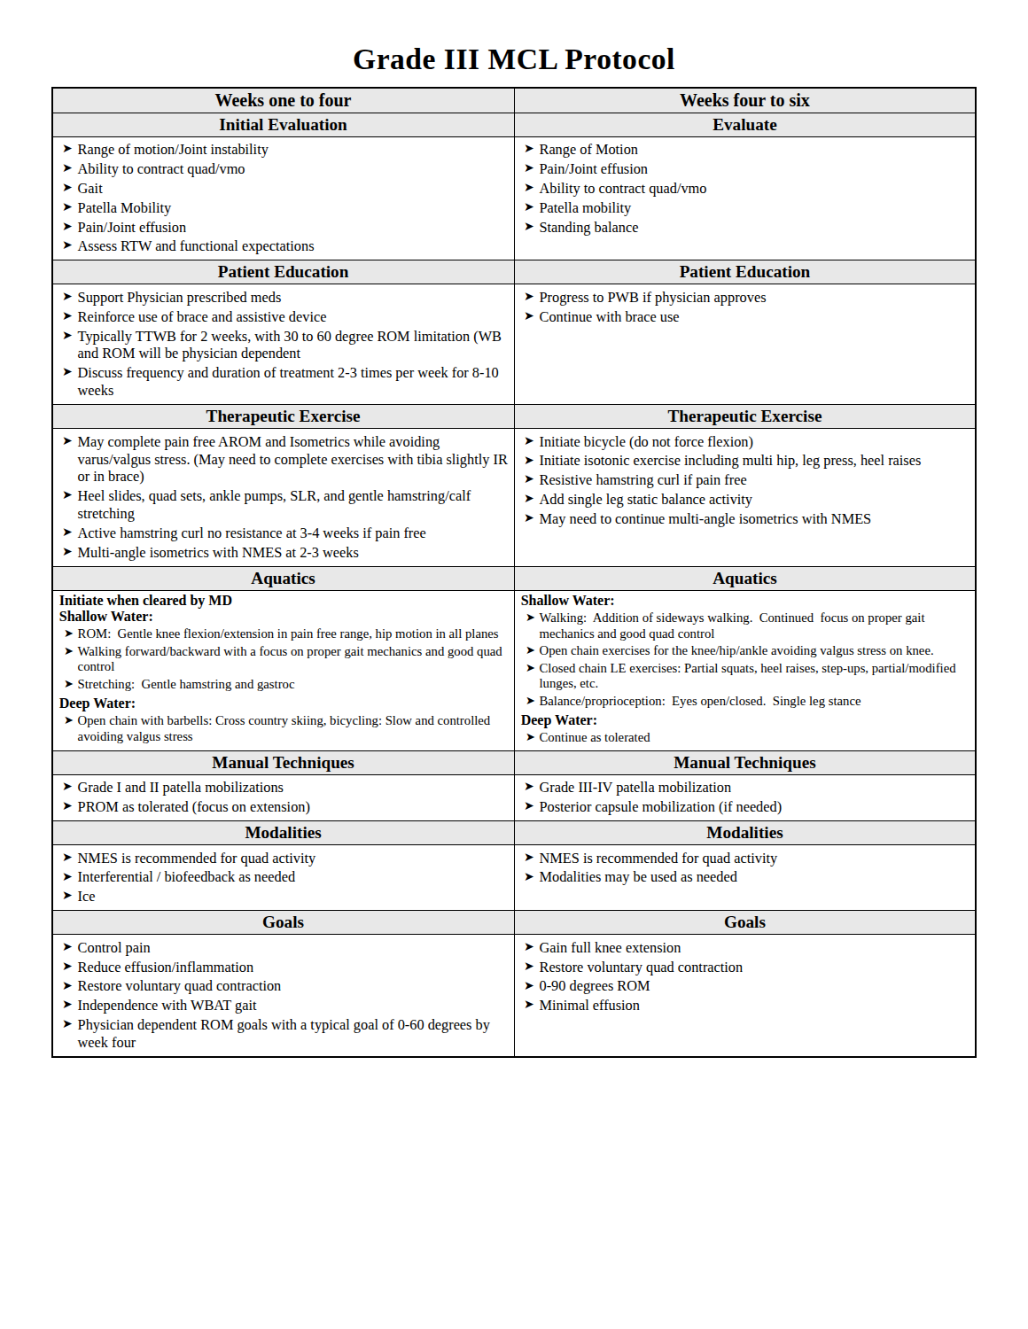Grade III MCL Protocol
| Weeks one to four | Weeks four to six |
| Initial Evaluation | Evaluate |
| Range of motion/Joint instability Ability to contract quad/vmo Gait Patella Mobility Pain/Joint effusion Assess RTW and functional expectations | Range of Motion Pain/Joint effusion Ability to contract quad/vmo Patella mobility Standing balance |
| Patient Education | Patient Education |
| Support Physician prescribed meds Reinforce use of brace and assistive device Typically TTWB for 2 weeks, with 30 to 60 degree ROM limitation (WB and ROM will be physician dependent Discuss frequency and duration of treatment 2-3 times per week for 8-10 weeks | Progress to PWB if physician approves Continue with brace use |
| Therapeutic Exercise | Therapeutic Exercise |
| May complete pain free AROM and Isometrics while avoiding varus/valgus stress. (May need to complete exercises with tibia slightly IR or in brace) Heel slides, quad sets, ankle pumps, SLR, and gentle hamstring/calf stretching Active hamstring curl no resistance at 3-4 weeks if pain free Multi-angle isometrics with NMES at 2-3 weeks | Initiate bicycle (do not force flexion) Initiate isotonic exercise including multi hip, leg press, heel raises Resistive hamstring curl if pain free Add single leg static balance activity May need to continue multi-angle isometrics with NMES |
| Aquatics | Aquatics |
| Initiate when cleared by MD Shallow Water: ROM: Gentle knee flexion/extension in pain free range, hip motion in all planes Walking forward/backward with a focus on proper gait mechanics and good quad control Stretching: Gentle hamstring and gastroc Deep Water: Open chain with barbells: Cross country skiing, bicycling: Slow and controlled avoiding valgus stress | Shallow Water: Walking: Addition of sideways walking. Continued focus on proper gait mechanics and good quad control Open chain exercises for the knee/hip/ankle avoiding valgus stress on knee. Closed chain LE exercises: Partial squats, heel raises, step-ups, partial/modified lunges, etc. Balance/proprioception: Eyes open/closed. Single leg stance Deep Water: Continue as tolerated |
| Manual Techniques | Manual Techniques |
| Grade I and II patella mobilizations PROM as tolerated (focus on extension) | Grade III-IV patella mobilization Posterior capsule mobilization (if needed) |
| Modalities | Modalities |
| NMES is recommended for quad activity Interferential / biofeedback as needed Ice | NMES is recommended for quad activity Modalities may be used as needed |
| Goals | Goals |
| Control pain Reduce effusion/inflammation Restore voluntary quad contraction Independence with WBAT gait Physician dependent ROM goals with a typical goal of 0-60 degrees by week four | Gain full knee extension Restore voluntary quad contraction 0-90 degrees ROM Minimal effusion |